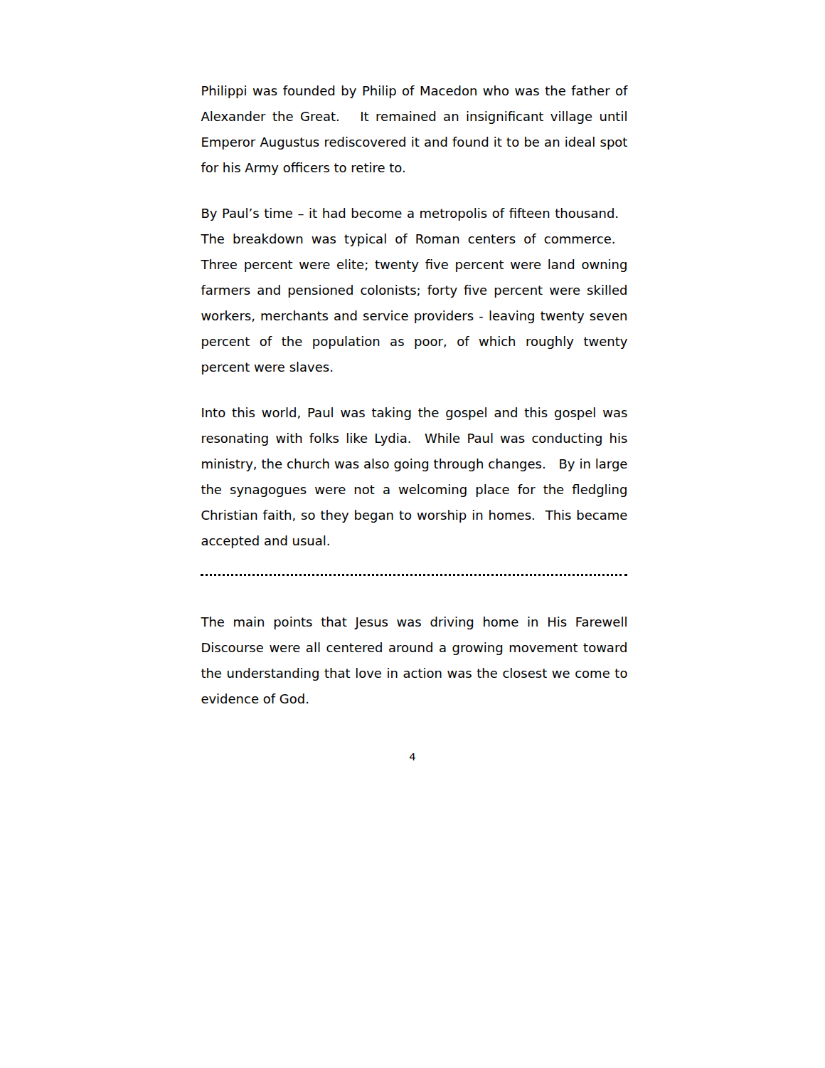Philippi was founded by Philip of Macedon who was the father of Alexander the Great. It remained an insignificant village until Emperor Augustus rediscovered it and found it to be an ideal spot for his Army officers to retire to.
By Paul’s time – it had become a metropolis of fifteen thousand. The breakdown was typical of Roman centers of commerce. Three percent were elite; twenty five percent were land owning farmers and pensioned colonists; forty five percent were skilled workers, merchants and service providers - leaving twenty seven percent of the population as poor, of which roughly twenty percent were slaves.
Into this world, Paul was taking the gospel and this gospel was resonating with folks like Lydia. While Paul was conducting his ministry, the church was also going through changes. By in large the synagogues were not a welcoming place for the fledgling Christian faith, so they began to worship in homes. This became accepted and usual.
The main points that Jesus was driving home in His Farewell Discourse were all centered around a growing movement toward the understanding that love in action was the closest we come to evidence of God.
4